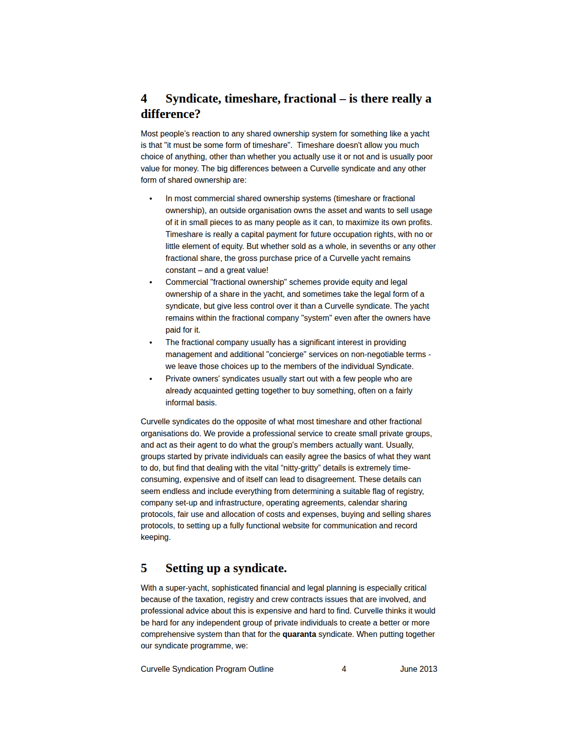4 Syndicate, timeshare, fractional – is there really a difference?
Most people’s reaction to any shared ownership system for something like a yacht is that "it must be some form of timeshare". Timeshare doesn't allow you much choice of anything, other than whether you actually use it or not and is usually poor value for money. The big differences between a Curvelle syndicate and any other form of shared ownership are:
In most commercial shared ownership systems (timeshare or fractional ownership), an outside organisation owns the asset and wants to sell usage of it in small pieces to as many people as it can, to maximize its own profits. Timeshare is really a capital payment for future occupation rights, with no or little element of equity. But whether sold as a whole, in sevenths or any other fractional share, the gross purchase price of a Curvelle yacht remains constant – and a great value!
Commercial "fractional ownership" schemes provide equity and legal ownership of a share in the yacht, and sometimes take the legal form of a syndicate, but give less control over it than a Curvelle syndicate. The yacht remains within the fractional company "system" even after the owners have paid for it.
The fractional company usually has a significant interest in providing management and additional "concierge" services on non-negotiable terms - we leave those choices up to the members of the individual Syndicate.
Private owners' syndicates usually start out with a few people who are already acquainted getting together to buy something, often on a fairly informal basis.
Curvelle syndicates do the opposite of what most timeshare and other fractional organisations do. We provide a professional service to create small private groups, and act as their agent to do what the group's members actually want. Usually, groups started by private individuals can easily agree the basics of what they want to do, but find that dealing with the vital “nitty-gritty” details is extremely time-consuming, expensive and of itself can lead to disagreement. These details can seem endless and include everything from determining a suitable flag of registry, company set-up and infrastructure, operating agreements, calendar sharing protocols, fair use and allocation of costs and expenses, buying and selling shares protocols, to setting up a fully functional website for communication and record keeping.
5 Setting up a syndicate.
With a super-yacht, sophisticated financial and legal planning is especially critical because of the taxation, registry and crew contracts issues that are involved, and professional advice about this is expensive and hard to find. Curvelle thinks it would be hard for any independent group of private individuals to create a better or more comprehensive system than that for the quaranta syndicate. When putting together our syndicate programme, we:
Curvelle Syndication Program Outline 4 June 2013